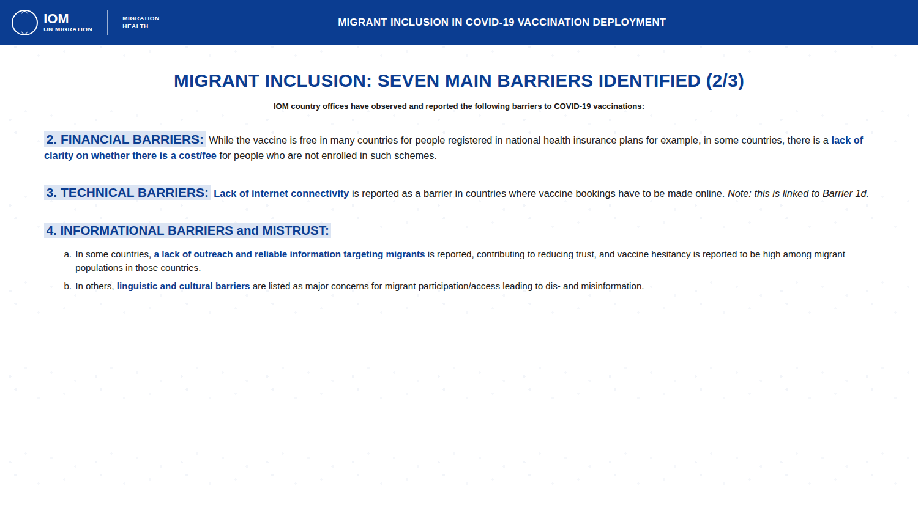IOM UN MIGRATION
MIGRATION
HEALTH
MIGRANT INCLUSION IN COVID-19 VACCINATION DEPLOYMENT
MIGRANT INCLUSION: SEVEN MAIN BARRIERS IDENTIFIED (2/3)
IOM country offices have observed and reported the following barriers to COVID-19 vaccinations:
2. FINANCIAL BARRIERS: While the vaccine is free in many countries for people registered in national health insurance plans for example, in some countries, there is a lack of clarity on whether there is a cost/fee for people who are not enrolled in such schemes.
3. TECHNICAL BARRIERS: Lack of internet connectivity is reported as a barrier in countries where vaccine bookings have to be made online. Note: this is linked to Barrier 1d.
4. INFORMATIONAL BARRIERS and MISTRUST:
In some countries, a lack of outreach and reliable information targeting migrants is reported, contributing to reducing trust, and vaccine hesitancy is reported to be high among migrant populations in those countries.
In others, linguistic and cultural barriers are listed as major concerns for migrant participation/access leading to dis- and misinformation.